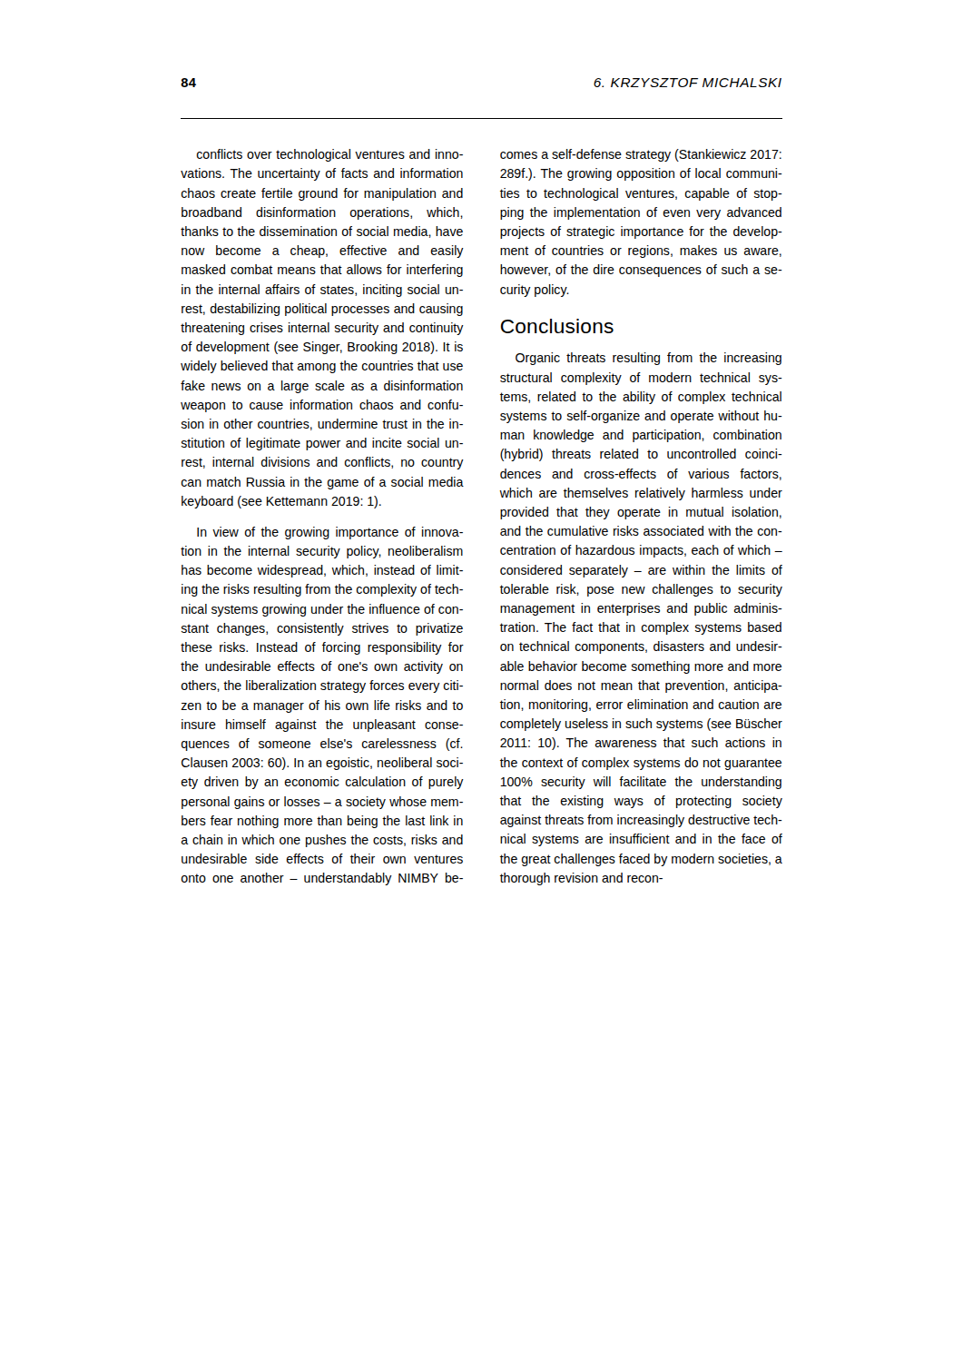84 6. Krzysztof Michalski
conflicts over technological ventures and innovations. The uncertainty of facts and information chaos create fertile ground for manipulation and broadband disinformation operations, which, thanks to the dissemination of social media, have now become a cheap, effective and easily masked combat means that allows for interfering in the internal affairs of states, inciting social unrest, destabilizing political processes and causing threatening crises internal security and continuity of development (see Singer, Brooking 2018). It is widely believed that among the countries that use fake news on a large scale as a disinformation weapon to cause information chaos and confusion in other countries, undermine trust in the institution of legitimate power and incite social unrest, internal divisions and conflicts, no country can match Russia in the game of a social media keyboard (see Kettemann 2019: 1).
In view of the growing importance of innovation in the internal security policy, neoliberalism has become widespread, which, instead of limiting the risks resulting from the complexity of technical systems growing under the influence of constant changes, consistently strives to privatize these risks. Instead of forcing responsibility for the undesirable effects of one's own activity on others, the liberalization strategy forces every citizen to be a manager of his own life risks and to insure himself against the unpleasant consequences of someone else's carelessness (cf. Clausen 2003: 60). In an egoistic, neoliberal society driven by an economic calculation of purely personal gains or losses – a society whose members fear nothing more than being the last link in a chain in which one pushes the costs, risks and undesirable side effects of their own ventures onto one another – understandably NIMBY becomes a self-defense strategy (Stankiewicz 2017: 289f.). The growing opposition of local communities to technological ventures, capable of stopping the implementation of even very advanced projects of strategic importance for the development of countries or regions, makes us aware, however, of the dire consequences of such a security policy.
Conclusions
Organic threats resulting from the increasing structural complexity of modern technical systems, related to the ability of complex technical systems to self-organize and operate without human knowledge and participation, combination (hybrid) threats related to uncontrolled coincidences and cross-effects of various factors, which are themselves relatively harmless under provided that they operate in mutual isolation, and the cumulative risks associated with the concentration of hazardous impacts, each of which – considered separately – are within the limits of tolerable risk, pose new challenges to security management in enterprises and public administration. The fact that in complex systems based on technical components, disasters and undesirable behavior become something more and more normal does not mean that prevention, anticipation, monitoring, error elimination and caution are completely useless in such systems (see Büscher 2011: 10). The awareness that such actions in the context of complex systems do not guarantee 100% security will facilitate the understanding that the existing ways of protecting society against threats from increasingly destructive technical systems are insufficient and in the face of the great challenges faced by modern societies, a thorough revision and recon-